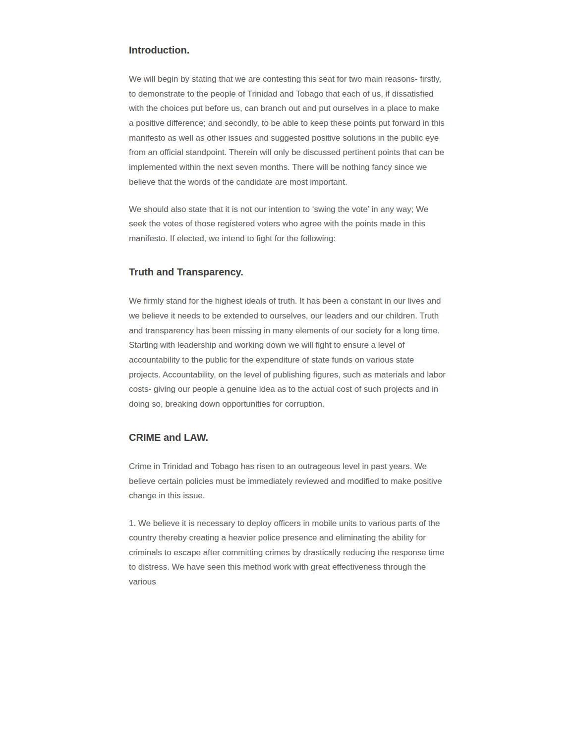Introduction.
We will begin by stating that we are contesting this seat for two main reasons- firstly, to demonstrate to the people of Trinidad and Tobago that each of us, if dissatisfied with the choices put before us, can branch out and put ourselves in a place to make a positive difference; and secondly, to be able to keep these points put forward in this manifesto as well as other issues and suggested positive solutions in the public eye from an official standpoint. Therein will only be discussed pertinent points that can be implemented within the next seven months. There will be nothing fancy since we believe that the words of the candidate are most important.
We should also state that it is not our intention to ‘swing the vote’ in any way; We seek the votes of those registered voters who agree with the points made in this manifesto. If elected, we intend to fight for the following:
Truth and Transparency.
We firmly stand for the highest ideals of truth. It has been a constant in our lives and we believe it needs to be extended to ourselves, our leaders and our children. Truth and transparency has been missing in many elements of our society for a long time. Starting with leadership and working down we will fight to ensure a level of accountability to the public for the expenditure of state funds on various state projects. Accountability, on the level of publishing figures, such as materials and labor costs- giving our people a genuine idea as to the actual cost of such projects and in doing so, breaking down opportunities for corruption.
CRIME and LAW.
Crime in Trinidad and Tobago has risen to an outrageous level in past years. We believe certain policies must be immediately reviewed and modified to make positive change in this issue.
1. We believe it is necessary to deploy officers in mobile units to various parts of the country thereby creating a heavier police presence and eliminating the ability for criminals to escape after committing crimes by drastically reducing the response time to distress. We have seen this method work with great effectiveness through the various